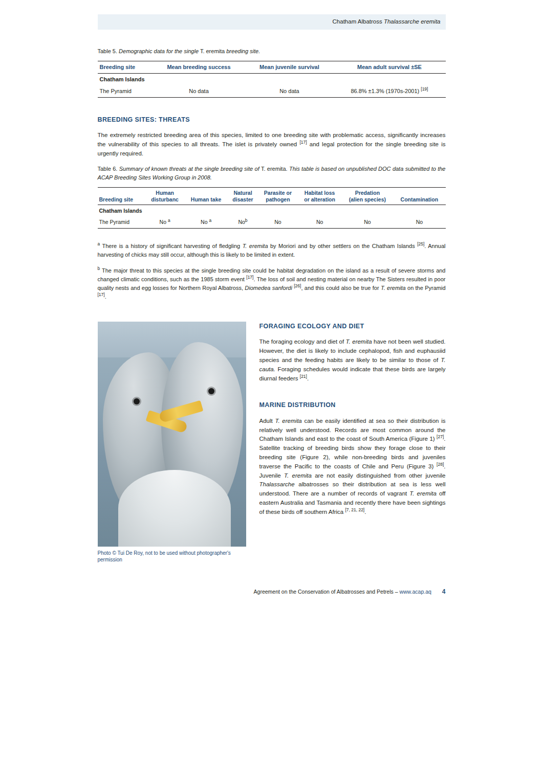Chatham Albatross Thalassarche eremita
Table 5. Demographic data for the single T. eremita breeding site.
| Breeding site | Mean breeding success | Mean juvenile survival | Mean adult survival ±SE |
| --- | --- | --- | --- |
| Chatham Islands |
| The Pyramid | No data | No data | 86.8% ±1.3% (1970s-2001) [19] |
BREEDING SITES: THREATS
The extremely restricted breeding area of this species, limited to one breeding site with problematic access, significantly increases the vulnerability of this species to all threats. The islet is privately owned [17] and legal protection for the single breeding site is urgently required.
Table 6. Summary of known threats at the single breeding site of T. eremita. This table is based on unpublished DOC data submitted to the ACAP Breeding Sites Working Group in 2008.
| Breeding site | Human disturbanc | Human take | Natural disaster | Parasite or pathogen | Habitat loss or alteration | Predation (alien species) | Contamination |
| --- | --- | --- | --- | --- | --- | --- | --- |
| Chatham Islands |
| The Pyramid | No a | No a | No b | No | No | No | No |
a There is a history of significant harvesting of fledgling T. eremita by Moriori and by other settlers on the Chatham Islands [25]. Annual harvesting of chicks may still occur, although this is likely to be limited in extent.
b The major threat to this species at the single breeding site could be habitat degradation on the island as a result of severe storms and changed climatic conditions, such as the 1985 storm event [17]. The loss of soil and nesting material on nearby The Sisters resulted in poor quality nests and egg losses for Northern Royal Albatross, Diomedea sanfordi [26], and this could also be true for T. eremita on the Pyramid [17].
Photo © Tui De Roy, not to be used without photographer's permission
FORAGING ECOLOGY AND DIET
The foraging ecology and diet of T. eremita have not been well studied. However, the diet is likely to include cephalopod, fish and euphausiid species and the feeding habits are likely to be similar to those of T. cauta. Foraging schedules would indicate that these birds are largely diurnal feeders [21].
MARINE DISTRIBUTION
Adult T. eremita can be easily identified at sea so their distribution is relatively well understood. Records are most common around the Chatham Islands and east to the coast of South America (Figure 1) [27]. Satellite tracking of breeding birds show they forage close to their breeding site (Figure 2), while non-breeding birds and juveniles traverse the Pacific to the coasts of Chile and Peru (Figure 3) [28]. Juvenile T. eremita are not easily distinguished from other juvenile Thalassarche albatrosses so their distribution at sea is less well understood. There are a number of records of vagrant T. eremita off eastern Australia and Tasmania and recently there have been sightings of these birds off southern Africa [7, 21, 22].
Agreement on the Conservation of Albatrosses and Petrels – www.acap.aq 4